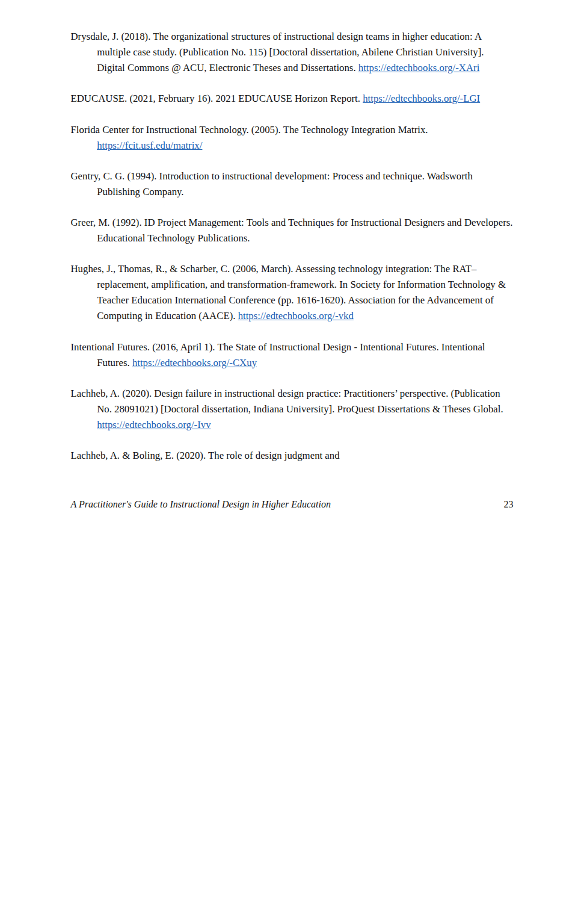Drysdale, J. (2018). The organizational structures of instructional design teams in higher education: A multiple case study. (Publication No. 115) [Doctoral dissertation, Abilene Christian University]. Digital Commons @ ACU, Electronic Theses and Dissertations. https://edtechbooks.org/-XAri
EDUCAUSE. (2021, February 16). 2021 EDUCAUSE Horizon Report. https://edtechbooks.org/-LGI
Florida Center for Instructional Technology. (2005). The Technology Integration Matrix. https://fcit.usf.edu/matrix/
Gentry, C. G. (1994). Introduction to instructional development: Process and technique. Wadsworth Publishing Company.
Greer, M. (1992). ID Project Management: Tools and Techniques for Instructional Designers and Developers. Educational Technology Publications.
Hughes, J., Thomas, R., & Scharber, C. (2006, March). Assessing technology integration: The RAT–replacement, amplification, and transformation-framework. In Society for Information Technology & Teacher Education International Conference (pp. 1616-1620). Association for the Advancement of Computing in Education (AACE). https://edtechbooks.org/-vkd
Intentional Futures. (2016, April 1). The State of Instructional Design - Intentional Futures. Intentional Futures. https://edtechbooks.org/-CXuy
Lachheb, A. (2020). Design failure in instructional design practice: Practitioners’ perspective. (Publication No. 28091021) [Doctoral dissertation, Indiana University]. ProQuest Dissertations & Theses Global. https://edtechbooks.org/-Ivv
Lachheb, A. & Boling, E. (2020). The role of design judgment and
A Practitioner's Guide to Instructional Design in Higher Education 23